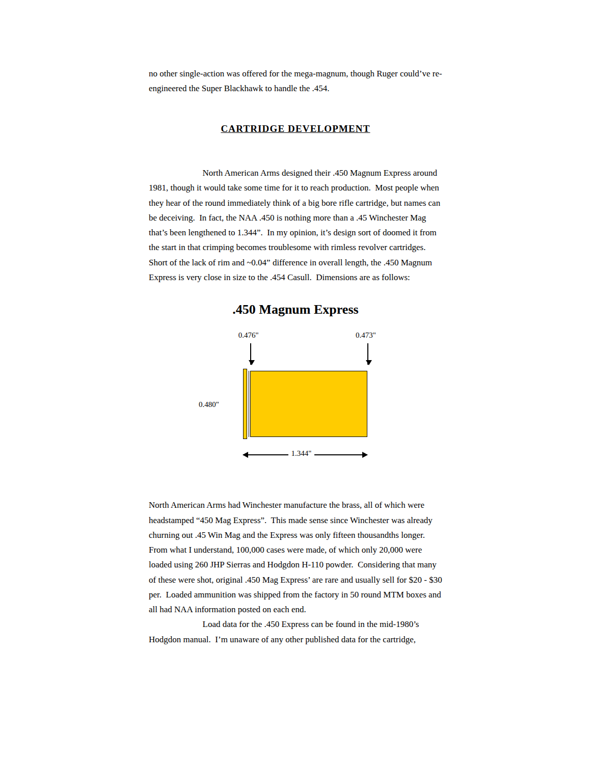no other single-action was offered for the mega-magnum, though Ruger could’ve re-engineered the Super Blackhawk to handle the .454.
CARTRIDGE DEVELOPMENT
North American Arms designed their .450 Magnum Express around 1981, though it would take some time for it to reach production. Most people when they hear of the round immediately think of a big bore rifle cartridge, but names can be deceiving. In fact, the NAA .450 is nothing more than a .45 Winchester Mag that’s been lengthened to 1.344”. In my opinion, it’s design sort of doomed it from the start in that crimping becomes troublesome with rimless revolver cartridges. Short of the lack of rim and ~0.04” difference in overall length, the .450 Magnum Express is very close in size to the .454 Casull. Dimensions are as follows:
.450 Magnum Express
0.476" 0.473" 0.480" 1.344"
North American Arms had Winchester manufacture the brass, all of which were headstamped “450 Mag Express”. This made sense since Winchester was already churning out .45 Win Mag and the Express was only fifteen thousandths longer. From what I understand, 100,000 cases were made, of which only 20,000 were loaded using 260 JHP Sierras and Hodgdon H-110 powder. Considering that many of these were shot, original .450 Mag Express’ are rare and usually sell for $20 - $30 per. Loaded ammunition was shipped from the factory in 50 round MTM boxes and all had NAA information posted on each end.
Load data for the .450 Express can be found in the mid-1980’s Hodgdon manual. I’m unaware of any other published data for the cartridge,